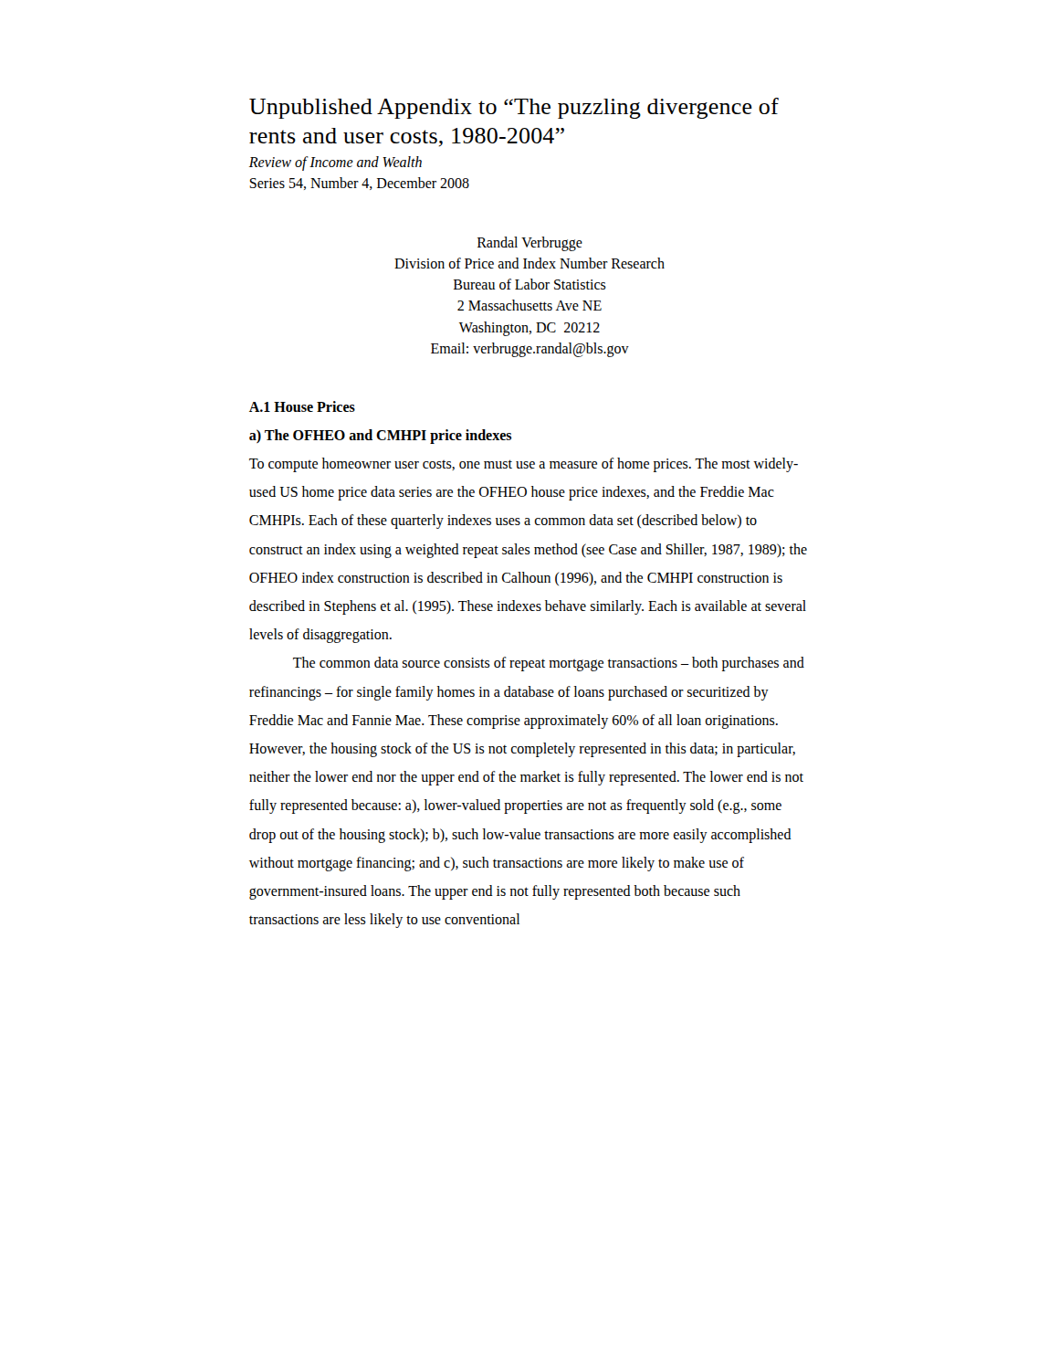Unpublished Appendix to “The puzzling divergence of rents and user costs, 1980-2004”
Review of Income and Wealth
Series 54, Number 4, December 2008
Randal Verbrugge
Division of Price and Index Number Research
Bureau of Labor Statistics
2 Massachusetts Ave NE
Washington, DC 20212
Email: verbrugge.randal@bls.gov
A.1 House Prices
a) The OFHEO and CMHPI price indexes
To compute homeowner user costs, one must use a measure of home prices. The most widely-used US home price data series are the OFHEO house price indexes, and the Freddie Mac CMHPIs. Each of these quarterly indexes uses a common data set (described below) to construct an index using a weighted repeat sales method (see Case and Shiller, 1987, 1989); the OFHEO index construction is described in Calhoun (1996), and the CMHPI construction is described in Stephens et al. (1995). These indexes behave similarly. Each is available at several levels of disaggregation.
The common data source consists of repeat mortgage transactions – both purchases and refinancings – for single family homes in a database of loans purchased or securitized by Freddie Mac and Fannie Mae. These comprise approximately 60% of all loan originations. However, the housing stock of the US is not completely represented in this data; in particular, neither the lower end nor the upper end of the market is fully represented. The lower end is not fully represented because: a), lower-valued properties are not as frequently sold (e.g., some drop out of the housing stock); b), such low-value transactions are more easily accomplished without mortgage financing; and c), such transactions are more likely to make use of government-insured loans. The upper end is not fully represented both because such transactions are less likely to use conventional